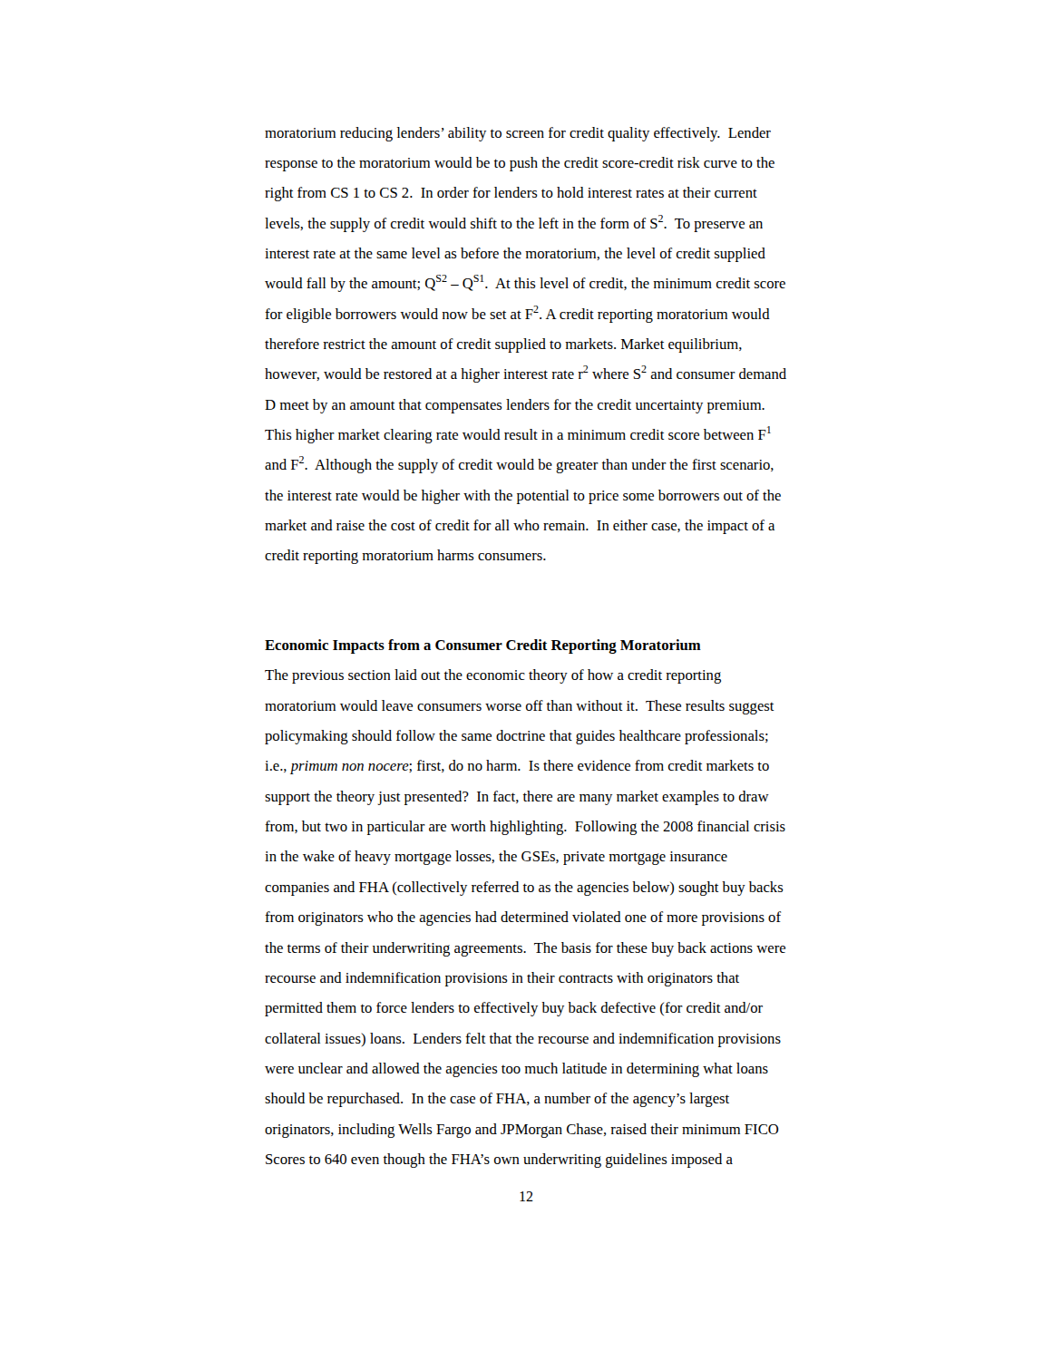moratorium reducing lenders’ ability to screen for credit quality effectively. Lender response to the moratorium would be to push the credit score-credit risk curve to the right from CS 1 to CS 2. In order for lenders to hold interest rates at their current levels, the supply of credit would shift to the left in the form of S2. To preserve an interest rate at the same level as before the moratorium, the level of credit supplied would fall by the amount; QS2 – QS1. At this level of credit, the minimum credit score for eligible borrowers would now be set at F2. A credit reporting moratorium would therefore restrict the amount of credit supplied to markets. Market equilibrium, however, would be restored at a higher interest rate r2 where S2 and consumer demand D meet by an amount that compensates lenders for the credit uncertainty premium. This higher market clearing rate would result in a minimum credit score between F1 and F2. Although the supply of credit would be greater than under the first scenario, the interest rate would be higher with the potential to price some borrowers out of the market and raise the cost of credit for all who remain. In either case, the impact of a credit reporting moratorium harms consumers.
Economic Impacts from a Consumer Credit Reporting Moratorium
The previous section laid out the economic theory of how a credit reporting moratorium would leave consumers worse off than without it. These results suggest policymaking should follow the same doctrine that guides healthcare professionals; i.e., primum non nocere; first, do no harm. Is there evidence from credit markets to support the theory just presented? In fact, there are many market examples to draw from, but two in particular are worth highlighting. Following the 2008 financial crisis in the wake of heavy mortgage losses, the GSEs, private mortgage insurance companies and FHA (collectively referred to as the agencies below) sought buy backs from originators who the agencies had determined violated one of more provisions of the terms of their underwriting agreements. The basis for these buy back actions were recourse and indemnification provisions in their contracts with originators that permitted them to force lenders to effectively buy back defective (for credit and/or collateral issues) loans. Lenders felt that the recourse and indemnification provisions were unclear and allowed the agencies too much latitude in determining what loans should be repurchased. In the case of FHA, a number of the agency’s largest originators, including Wells Fargo and JPMorgan Chase, raised their minimum FICO Scores to 640 even though the FHA’s own underwriting guidelines imposed a
12